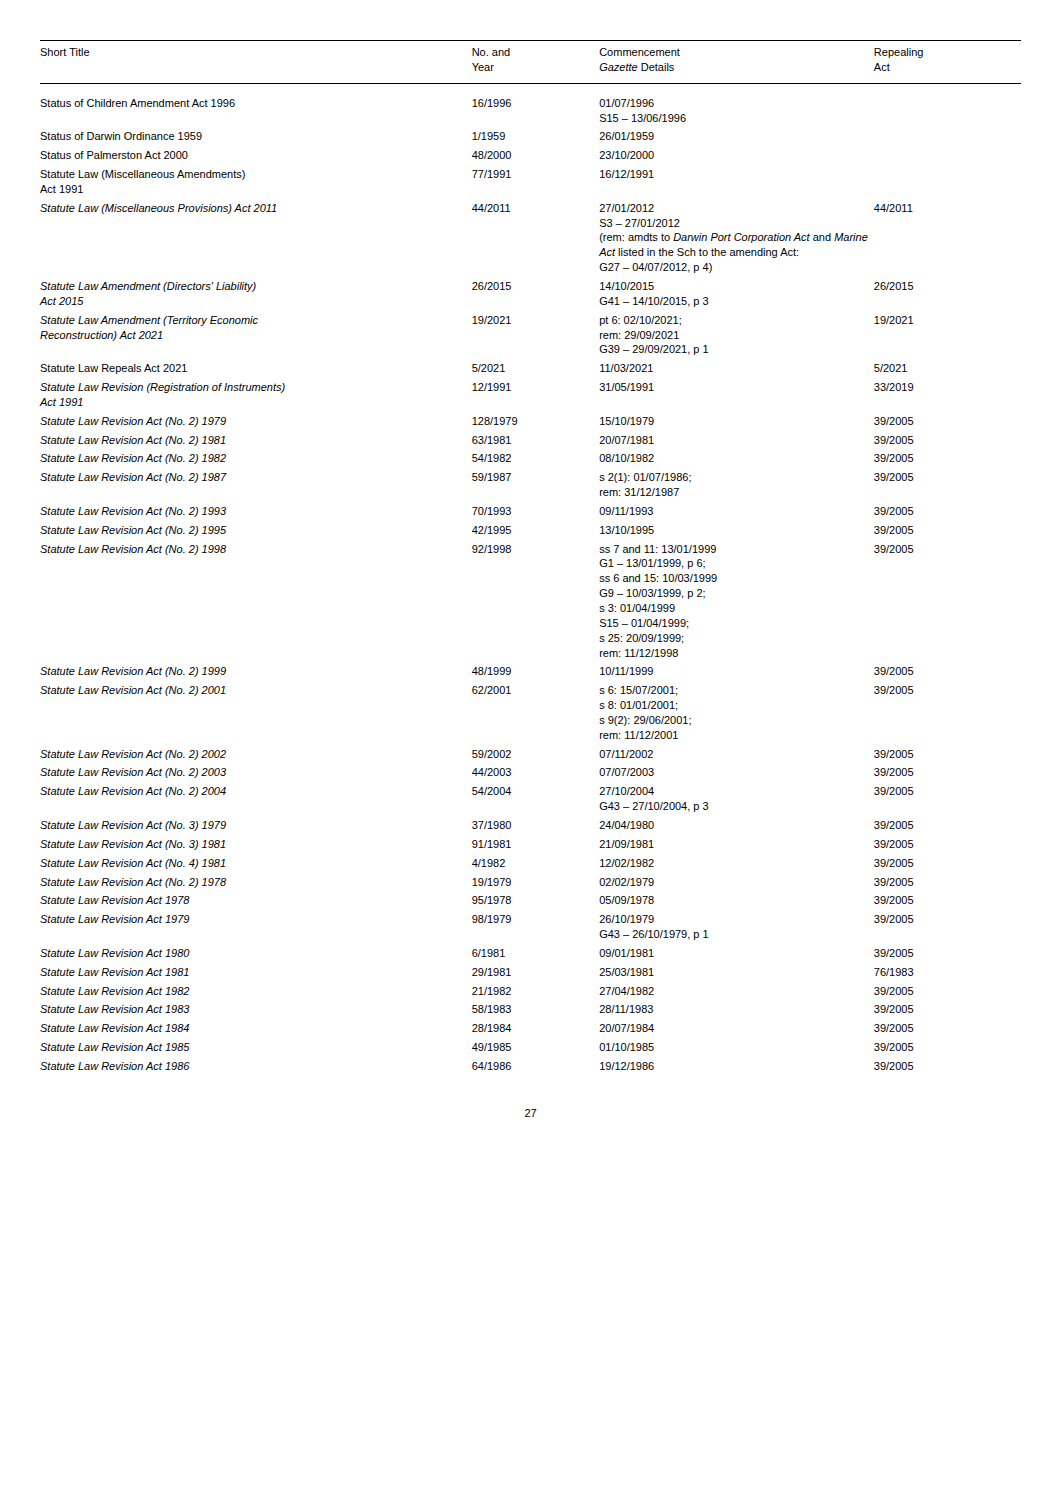| Short Title | No. and Year | Commencement Gazette Details | Repealing Act |
| --- | --- | --- | --- |
| Status of Children Amendment Act 1996 | 16/1996 | 01/07/1996 S15 – 13/06/1996 | |
| Status of Darwin Ordinance 1959 | 1/1959 | 26/01/1959 | |
| Status of Palmerston Act 2000 | 48/2000 | 23/10/2000 | |
| Statute Law (Miscellaneous Amendments) Act 1991 | 77/1991 | 16/12/1991 | |
| Statute Law (Miscellaneous Provisions) Act 2011 | 44/2011 | 27/01/2012 S3 – 27/01/2012 (rem: amdts to Darwin Port Corporation Act and Marine Act listed in the Sch to the amending Act: G27 – 04/07/2012, p 4) | 44/2011 |
| Statute Law Amendment (Directors' Liability) Act 2015 | 26/2015 | 14/10/2015 G41 – 14/10/2015, p 3 | 26/2015 |
| Statute Law Amendment (Territory Economic Reconstruction) Act 2021 | 19/2021 | pt 6: 02/10/2021; rem: 29/09/2021 G39 – 29/09/2021, p 1 | 19/2021 |
| Statute Law Repeals Act 2021 | 5/2021 | 11/03/2021 | 5/2021 |
| Statute Law Revision (Registration of Instruments) Act 1991 | 12/1991 | 31/05/1991 | 33/2019 |
| Statute Law Revision Act (No. 2) 1979 | 128/1979 | 15/10/1979 | 39/2005 |
| Statute Law Revision Act (No. 2) 1981 | 63/1981 | 20/07/1981 | 39/2005 |
| Statute Law Revision Act (No. 2) 1982 | 54/1982 | 08/10/1982 | 39/2005 |
| Statute Law Revision Act (No. 2) 1987 | 59/1987 | s 2(1): 01/07/1986; rem: 31/12/1987 | 39/2005 |
| Statute Law Revision Act (No. 2) 1993 | 70/1993 | 09/11/1993 | 39/2005 |
| Statute Law Revision Act (No. 2) 1995 | 42/1995 | 13/10/1995 | 39/2005 |
| Statute Law Revision Act (No. 2) 1998 | 92/1998 | ss 7 and 11: 13/01/1999 G1 – 13/01/1999, p 6; ss 6 and 15: 10/03/1999 G9 – 10/03/1999, p 2; s 3: 01/04/1999 S15 – 01/04/1999; s 25: 20/09/1999; rem: 11/12/1998 | 39/2005 |
| Statute Law Revision Act (No. 2) 1999 | 48/1999 | 10/11/1999 | 39/2005 |
| Statute Law Revision Act (No. 2) 2001 | 62/2001 | s 6: 15/07/2001; s 8: 01/01/2001; s 9(2): 29/06/2001; rem: 11/12/2001 | 39/2005 |
| Statute Law Revision Act (No. 2) 2002 | 59/2002 | 07/11/2002 | 39/2005 |
| Statute Law Revision Act (No. 2) 2003 | 44/2003 | 07/07/2003 | 39/2005 |
| Statute Law Revision Act (No. 2) 2004 | 54/2004 | 27/10/2004 G43 – 27/10/2004, p 3 | 39/2005 |
| Statute Law Revision Act (No. 3) 1979 | 37/1980 | 24/04/1980 | 39/2005 |
| Statute Law Revision Act (No. 3) 1981 | 91/1981 | 21/09/1981 | 39/2005 |
| Statute Law Revision Act (No. 4) 1981 | 4/1982 | 12/02/1982 | 39/2005 |
| Statute Law Revision Act (No. 2) 1978 | 19/1979 | 02/02/1979 | 39/2005 |
| Statute Law Revision Act 1978 | 95/1978 | 05/09/1978 | 39/2005 |
| Statute Law Revision Act 1979 | 98/1979 | 26/10/1979 G43 – 26/10/1979, p 1 | 39/2005 |
| Statute Law Revision Act 1980 | 6/1981 | 09/01/1981 | 39/2005 |
| Statute Law Revision Act 1981 | 29/1981 | 25/03/1981 | 76/1983 |
| Statute Law Revision Act 1982 | 21/1982 | 27/04/1982 | 39/2005 |
| Statute Law Revision Act 1983 | 58/1983 | 28/11/1983 | 39/2005 |
| Statute Law Revision Act 1984 | 28/1984 | 20/07/1984 | 39/2005 |
| Statute Law Revision Act 1985 | 49/1985 | 01/10/1985 | 39/2005 |
| Statute Law Revision Act 1986 | 64/1986 | 19/12/1986 | 39/2005 |
27